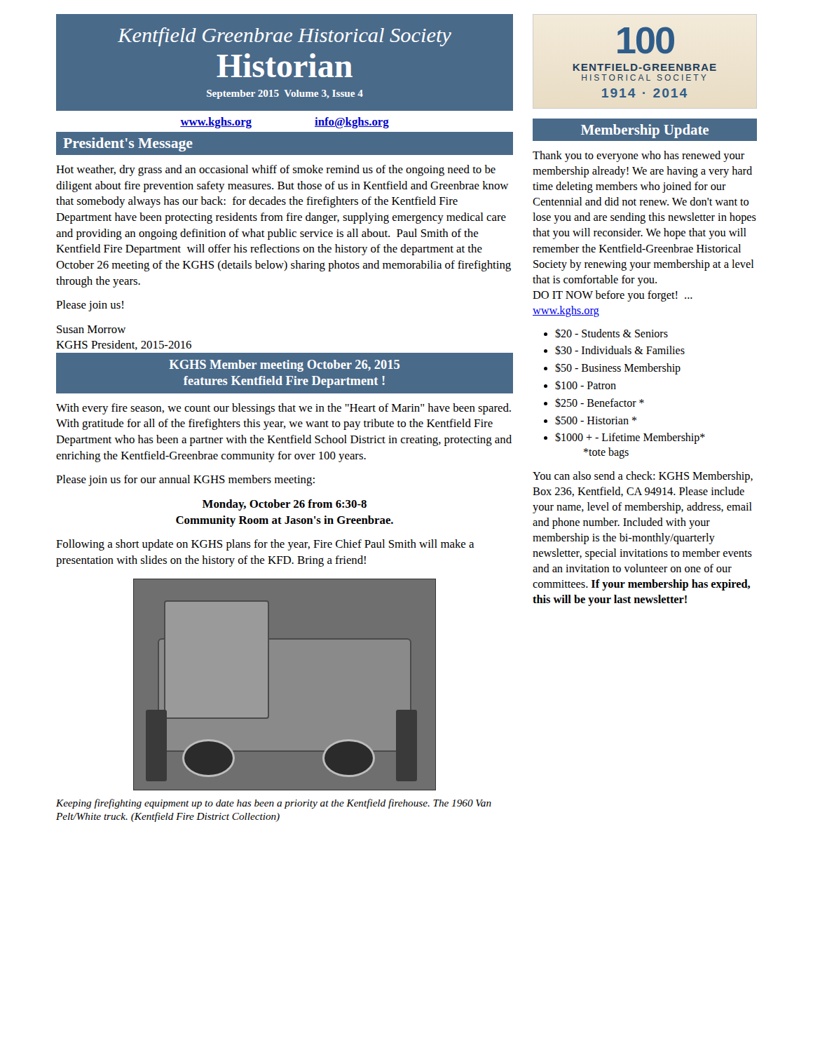Kentfield Greenbrae Historical Society
Historian
September 2015 Volume 3, Issue 4
www.kghs.org info@kghs.org
President's Message
Hot weather, dry grass and an occasional whiff of smoke remind us of the ongoing need to be diligent about fire prevention safety measures. But those of us in Kentfield and Greenbrae know that somebody always has our back: for decades the firefighters of the Kentfield Fire Department have been protecting residents from fire danger, supplying emergency medical care and providing an ongoing definition of what public service is all about. Paul Smith of the Kentfield Fire Department will offer his reflections on the history of the department at the October 26 meeting of the KGHS (details below) sharing photos and memorabilia of firefighting through the years.
Please join us!
Susan Morrow
KGHS President, 2015-2016
KGHS Member meeting October 26, 2015
features Kentfield Fire Department !
With every fire season, we count our blessings that we in the "Heart of Marin" have been spared. With gratitude for all of the firefighters this year, we want to pay tribute to the Kentfield Fire Department who has been a partner with the Kentfield School District in creating, protecting and enriching the Kentfield-Greenbrae community for over 100 years.
Please join us for our annual KGHS members meeting:
Monday, October 26 from 6:30-8
Community Room at Jason's in Greenbrae.
Following a short update on KGHS plans for the year, Fire Chief Paul Smith will make a presentation with slides on the history of the KFD. Bring a friend!
Keeping firefighting equipment up to date has been a priority at the Kentfield firehouse. The 1960 Van Pelt/White truck. (Kentfield Fire District Collection)
100
KENTFIELD-GREENBRAE
HISTORICAL SOCIETY
1914 · 2014
Membership Update
Thank you to everyone who has renewed your membership already! We are having a very hard time deleting members who joined for our Centennial and did not renew. We don't want to lose you and are sending this newsletter in hopes that you will reconsider. We hope that you will remember the Kentfield-Greenbrae Historical Society by renewing your membership at a level that is comfortable for you.
DO IT NOW before you forget! ...
www.kghs.org
$20 - Students & Seniors
$30 - Individuals & Families
$50 - Business Membership
$100 - Patron
$250 - Benefactor *
$500 - Historian *
$1000 + - Lifetime Membership*
*tote bags
You can also send a check: KGHS Membership, Box 236, Kentfield, CA 94914. Please include your name, level of membership, address, email and phone number. Included with your membership is the bi-monthly/quarterly newsletter, special invitations to member events and an invitation to volunteer on one of our committees. If your membership has expired, this will be your last newsletter!